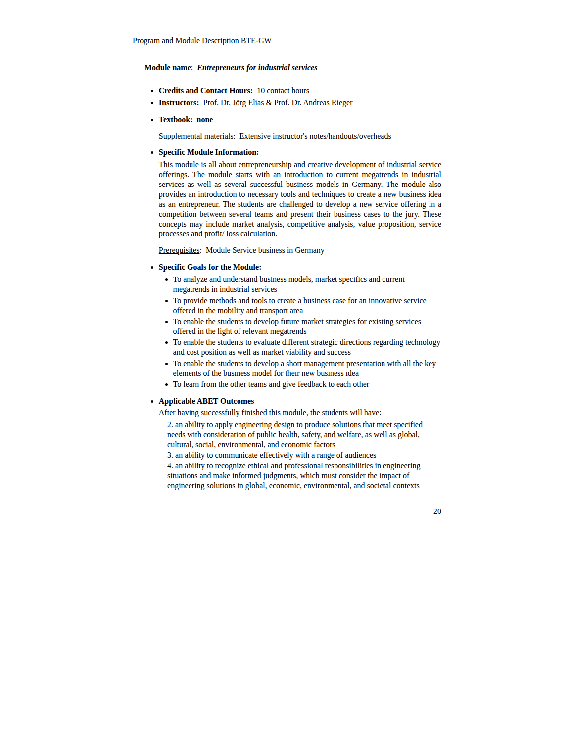Program and Module Description BTE-GW
Module name: Entrepreneurs for industrial services
Credits and Contact Hours: 10 contact hours
Instructors: Prof. Dr. Jörg Elias & Prof. Dr. Andreas Rieger
Textbook: none
Supplemental materials: Extensive instructor's notes/handouts/overheads
Specific Module Information:
This module is all about entrepreneurship and creative development of industrial service offerings. The module starts with an introduction to current megatrends in industrial services as well as several successful business models in Germany. The module also provides an introduction to necessary tools and techniques to create a new business idea as an entrepreneur. The students are challenged to develop a new service offering in a competition between several teams and present their business cases to the jury. These concepts may include market analysis, competitive analysis, value proposition, service processes and profit/ loss calculation.
Prerequisites: Module Service business in Germany
Specific Goals for the Module:
To analyze and understand business models, market specifics and current megatrends in industrial services
To provide methods and tools to create a business case for an innovative service offered in the mobility and transport area
To enable the students to develop future market strategies for existing services offered in the light of relevant megatrends
To enable the students to evaluate different strategic directions regarding technology and cost position as well as market viability and success
To enable the students to develop a short management presentation with all the key elements of the business model for their new business idea
To learn from the other teams and give feedback to each other
Applicable ABET Outcomes
After having successfully finished this module, the students will have:
2. an ability to apply engineering design to produce solutions that meet specified needs with consideration of public health, safety, and welfare, as well as global, cultural, social, environmental, and economic factors
3. an ability to communicate effectively with a range of audiences
4. an ability to recognize ethical and professional responsibilities in engineering situations and make informed judgments, which must consider the impact of engineering solutions in global, economic, environmental, and societal contexts
20